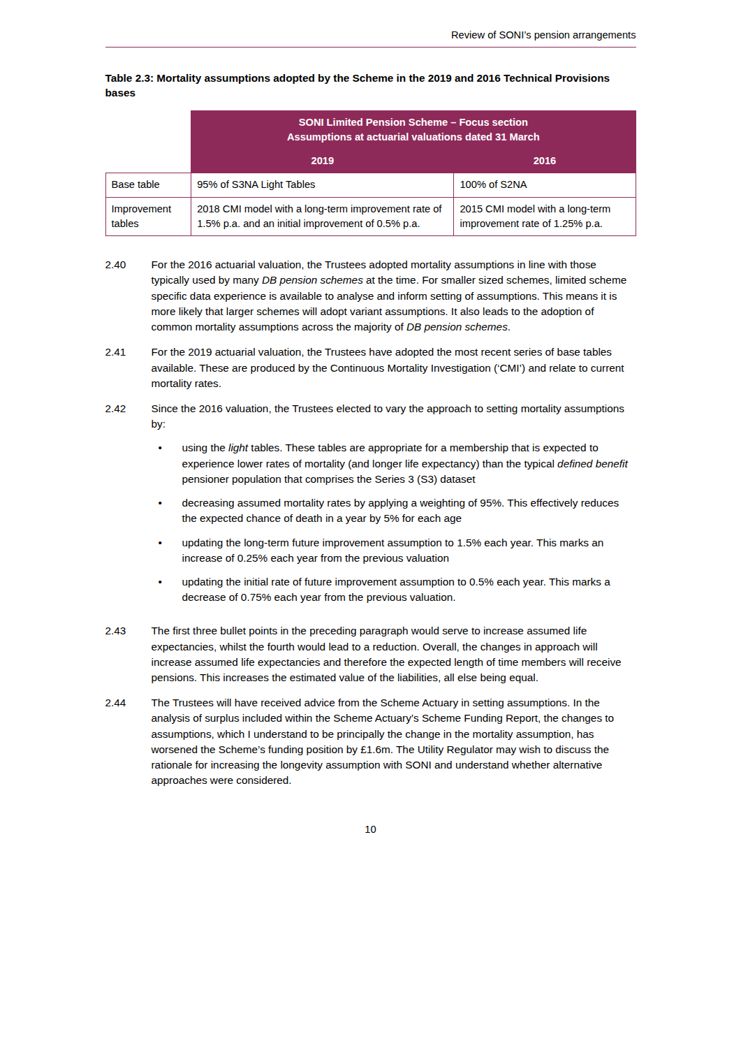Review of SONI’s pension arrangements
Table 2.3: Mortality assumptions adopted by the Scheme in the 2019 and 2016 Technical Provisions bases
| | SONI Limited Pension Scheme – Focus section Assumptions at actuarial valuations dated 31 March |
| --- | --- |
| 2019 | 2016 |
| Base table | 95% of S3NA Light Tables | 100% of S2NA |
| Improvement tables | 2018 CMI model with a long-term improvement rate of 1.5% p.a. and an initial improvement of 0.5% p.a. | 2015 CMI model with a long-term improvement rate of 1.25% p.a. |
2.40 For the 2016 actuarial valuation, the Trustees adopted mortality assumptions in line with those typically used by many DB pension schemes at the time. For smaller sized schemes, limited scheme specific data experience is available to analyse and inform setting of assumptions. This means it is more likely that larger schemes will adopt variant assumptions. It also leads to the adoption of common mortality assumptions across the majority of DB pension schemes.
2.41 For the 2019 actuarial valuation, the Trustees have adopted the most recent series of base tables available. These are produced by the Continuous Mortality Investigation (‘CMI’) and relate to current mortality rates.
2.42 Since the 2016 valuation, the Trustees elected to vary the approach to setting mortality assumptions by:
•using the light tables. These tables are appropriate for a membership that is expected to experience lower rates of mortality (and longer life expectancy) than the typical defined benefit pensioner population that comprises the Series 3 (S3) dataset
•decreasing assumed mortality rates by applying a weighting of 95%. This effectively reduces the expected chance of death in a year by 5% for each age
•updating the long-term future improvement assumption to 1.5% each year. This marks an increase of 0.25% each year from the previous valuation
•updating the initial rate of future improvement assumption to 0.5% each year. This marks a decrease of 0.75% each year from the previous valuation.
2.43 The first three bullet points in the preceding paragraph would serve to increase assumed life expectancies, whilst the fourth would lead to a reduction. Overall, the changes in approach will increase assumed life expectancies and therefore the expected length of time members will receive pensions. This increases the estimated value of the liabilities, all else being equal.
2.44 The Trustees will have received advice from the Scheme Actuary in setting assumptions. In the analysis of surplus included within the Scheme Actuary’s Scheme Funding Report, the changes to assumptions, which I understand to be principally the change in the mortality assumption, has worsened the Scheme’s funding position by £1.6m. The Utility Regulator may wish to discuss the rationale for increasing the longevity assumption with SONI and understand whether alternative approaches were considered.
10